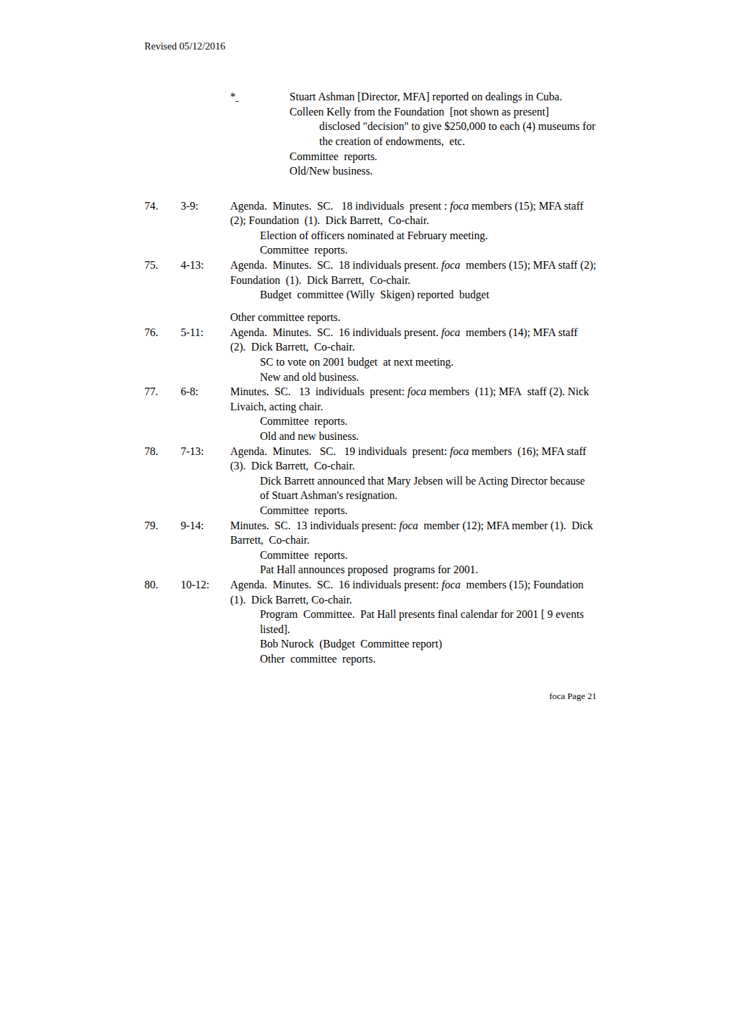Revised 05/12/2016
| | | * Stuart Ashman [Director, MFA] reported on dealings in Cuba. Colleen Kelly from the Foundation [not shown as present] disclosed "decision" to give $250,000 to each (4) museums for the creation of endowments, etc. Committee reports. Old/New business. |
| 74. | 3-9: | Agenda. Minutes. SC. 18 individuals present : foca members (15); MFA staff (2); Foundation (1). Dick Barrett, Co-chair. Election of officers nominated at February meeting. Committee reports. |
| 75. | 4-13: | Agenda. Minutes. SC. 18 individuals present. foca members (15); MFA staff (2); Foundation (1). Dick Barrett, Co-chair. Budget committee (Willy Skigen) reported budget Other committee reports. |
| 76. | 5-11: | Agenda. Minutes. SC. 16 individuals present. foca members (14); MFA staff (2). Dick Barrett, Co-chair. SC to vote on 2001 budget at next meeting. New and old business. |
| 77. | 6-8: | Minutes. SC. 13 individuals present: foca members (11); MFA staff (2). Nick Livaich, acting chair. Committee reports. Old and new business. |
| 78. | 7-13: | Agenda. Minutes. SC. 19 individuals present: foca members (16); MFA staff (3). Dick Barrett, Co-chair. Dick Barrett announced that Mary Jebsen will be Acting Director because of Stuart Ashman's resignation. Committee reports. |
| 79. | 9-14: | Minutes. SC. 13 individuals present: foca member (12); MFA member (1). Dick Barrett, Co-chair. Committee reports. Pat Hall announces proposed programs for 2001. |
| 80. | 10-12: | Agenda. Minutes. SC. 16 individuals present: foca members (15); Foundation (1). Dick Barrett, Co-chair. Program Committee. Pat Hall presents final calendar for 2001 [ 9 events listed]. Bob Nurock (Budget Committee report) Other committee reports. |
foca Page 21